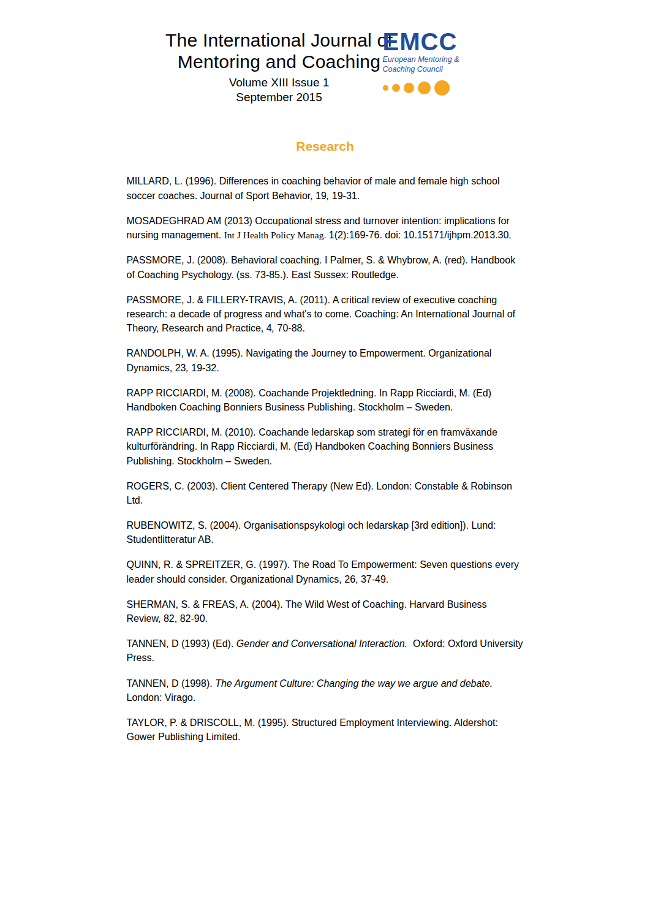EMCC
European Mentoring &
Coaching Council
The International Journal of Mentoring and Coaching Volume XIII Issue 1 September 2015
Research
MILLARD, L. (1996). Differences in coaching behavior of male and female high school soccer coaches. Journal of Sport Behavior, 19, 19-31.
MOSADEGHRAD AM (2013) Occupational stress and turnover intention: implications for nursing management. Int J Health Policy Manag. 1(2):169-76. doi: 10.15171/ijhpm.2013.30.
PASSMORE, J. (2008). Behavioral coaching. I Palmer, S. & Whybrow, A. (red). Handbook of Coaching Psychology. (ss. 73-85.). East Sussex: Routledge.
PASSMORE, J. & FILLERY-TRAVIS, A. (2011). A critical review of executive coaching research: a decade of progress and what's to come. Coaching: An International Journal of Theory, Research and Practice, 4, 70-88.
RANDOLPH, W. A. (1995). Navigating the Journey to Empowerment. Organizational Dynamics, 23, 19-32.
RAPP RICCIARDI, M. (2008). Coachande Projektledning. In Rapp Ricciardi, M. (Ed) Handboken Coaching Bonniers Business Publishing. Stockholm – Sweden.
RAPP RICCIARDI, M. (2010). Coachande ledarskap som strategi för en framväxande kulturförändring. In Rapp Ricciardi, M. (Ed) Handboken Coaching Bonniers Business Publishing. Stockholm – Sweden.
ROGERS, C. (2003). Client Centered Therapy (New Ed). London: Constable & Robinson Ltd.
RUBENOWITZ, S. (2004). Organisationspsykologi och ledarskap [3rd edition]). Lund: Studentlitteratur AB.
QUINN, R. & SPREITZER, G. (1997). The Road To Empowerment: Seven questions every leader should consider. Organizational Dynamics, 26, 37-49.
SHERMAN, S. & FREAS, A. (2004). The Wild West of Coaching. Harvard Business Review, 82, 82-90.
TANNEN, D (1993) (Ed). Gender and Conversational Interaction. Oxford: Oxford University Press.
TANNEN, D (1998). The Argument Culture: Changing the way we argue and debate. London: Virago.
TAYLOR, P. & DRISCOLL, M. (1995). Structured Employment Interviewing. Aldershot: Gower Publishing Limited.